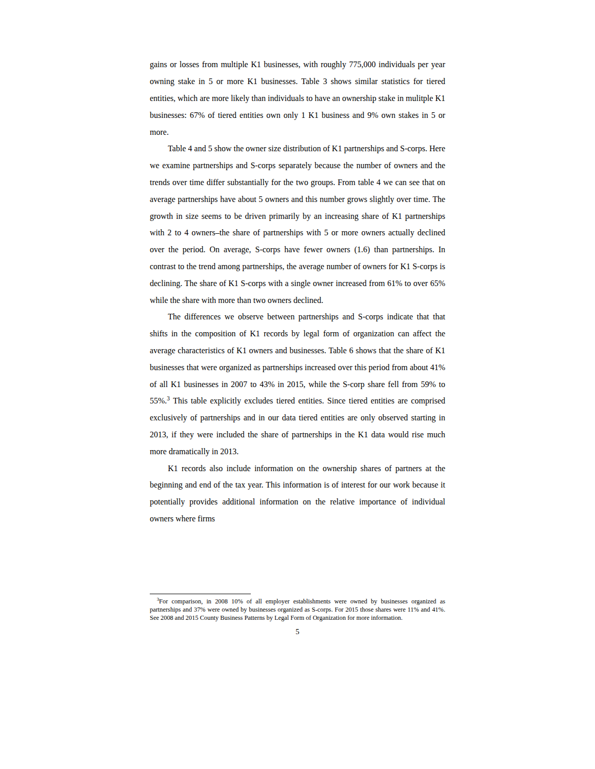gains or losses from multiple K1 businesses, with roughly 775,000 individuals per year owning stake in 5 or more K1 businesses. Table 3 shows similar statistics for tiered entities, which are more likely than individuals to have an ownership stake in mulitple K1 businesses: 67% of tiered entities own only 1 K1 business and 9% own stakes in 5 or more.
Table 4 and 5 show the owner size distribution of K1 partnerships and S-corps. Here we examine partnerships and S-corps separately because the number of owners and the trends over time differ substantially for the two groups. From table 4 we can see that on average partnerships have about 5 owners and this number grows slightly over time. The growth in size seems to be driven primarily by an increasing share of K1 partnerships with 2 to 4 owners–the share of partnerships with 5 or more owners actually declined over the period. On average, S-corps have fewer owners (1.6) than partnerships. In contrast to the trend among partnerships, the average number of owners for K1 S-corps is declining. The share of K1 S-corps with a single owner increased from 61% to over 65% while the share with more than two owners declined.
The differences we observe between partnerships and S-corps indicate that that shifts in the composition of K1 records by legal form of organization can affect the average characteristics of K1 owners and businesses. Table 6 shows that the share of K1 businesses that were organized as partnerships increased over this period from about 41% of all K1 businesses in 2007 to 43% in 2015, while the S-corp share fell from 59% to 55%.3 This table explicitly excludes tiered entities. Since tiered entities are comprised exclusively of partnerships and in our data tiered entities are only observed starting in 2013, if they were included the share of partnerships in the K1 data would rise much more dramatically in 2013.
K1 records also include information on the ownership shares of partners at the beginning and end of the tax year. This information is of interest for our work because it potentially provides additional information on the relative importance of individual owners where firms
3For comparison, in 2008 10% of all employer establishments were owned by businesses organized as partnerships and 37% were owned by businesses organized as S-corps. For 2015 those shares were 11% and 41%. See 2008 and 2015 County Business Patterns by Legal Form of Organization for more information.
5